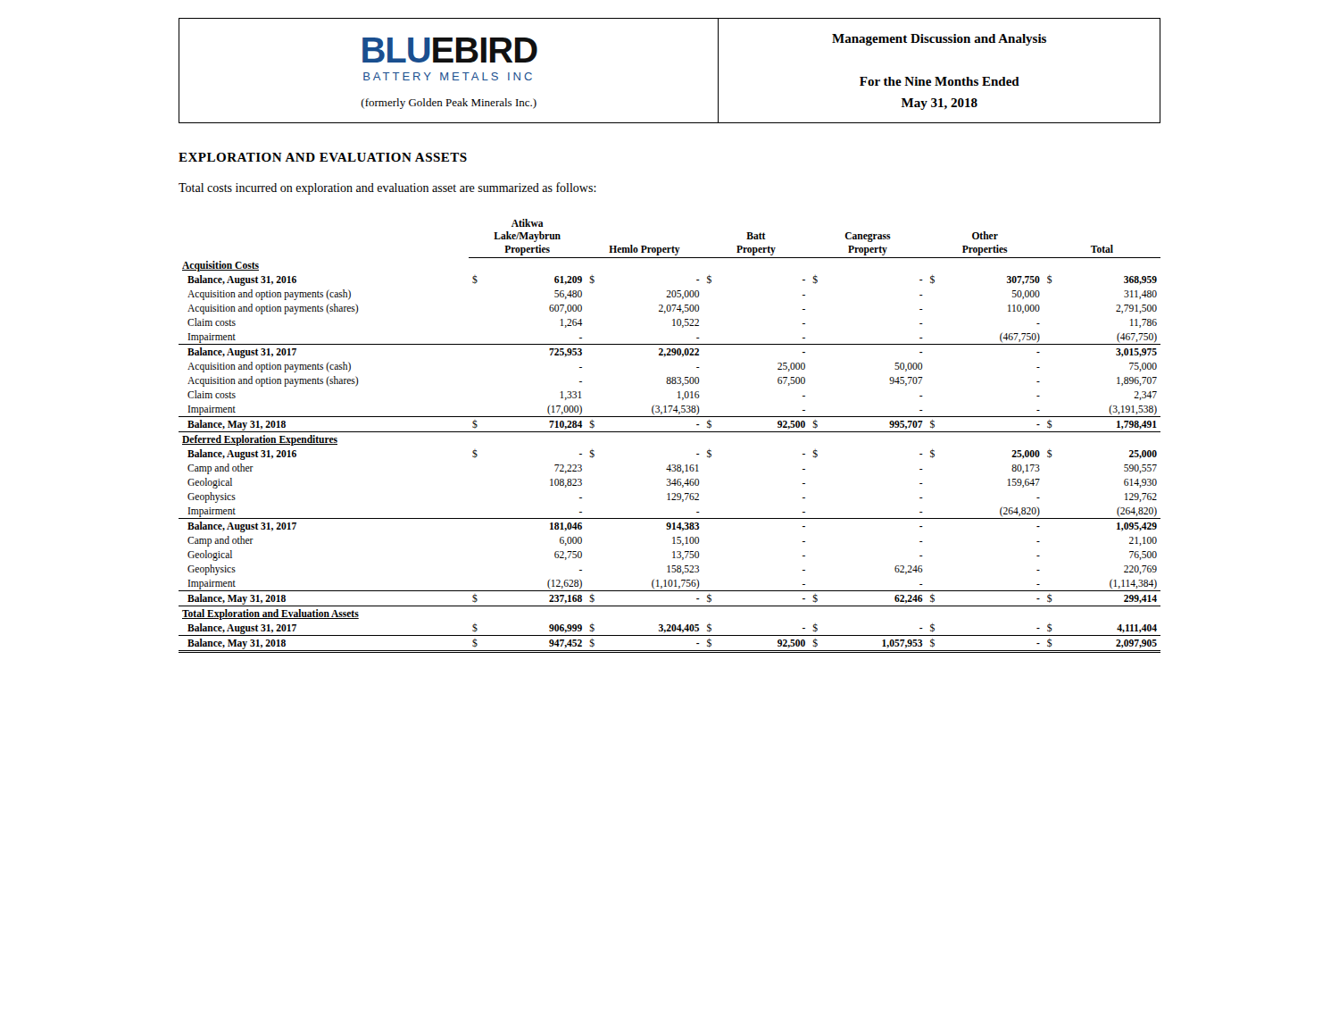| BLU EBIRD BATTERY METALS INC (formerly Golden Peak Minerals Inc.) | Management Discussion and Analysis For the Nine Months Ended May 31, 2018 |
EXPLORATION AND EVALUATION ASSETS
Total costs incurred on exploration and evaluation asset are summarized as follows:
| | Atikwa Lake/Maybrun Properties | Hemlo Property | Batt Property | Canegrass Property | Other Properties | Total |
| --- | --- | --- | --- | --- | --- | --- |
| Acquisition Costs | |
| Balance, August 31, 2016 | $ | 61,209 | $ | - | $ | - | $ | - | $ | 307,750 | $ | 368,959 |
| Acquisition and option payments (cash) | | 56,480 | | 205,000 | | - | | - | | 50,000 | | 311,480 |
| Acquisition and option payments (shares) | | 607,000 | | 2,074,500 | | - | | - | | 110,000 | | 2,791,500 |
| Claim costs | | 1,264 | | 10,522 | | - | | - | | - | | 11,786 |
| Impairment | | - | | - | | - | | - | | (467,750) | | (467,750) |
| Balance, August 31, 2017 | | 725,953 | | 2,290,022 | | - | | - | | - | | 3,015,975 |
| Acquisition and option payments (cash) | | - | | - | | 25,000 | | 50,000 | | - | | 75,000 |
| Acquisition and option payments (shares) | | - | | 883,500 | | 67,500 | | 945,707 | | - | | 1,896,707 |
| Claim costs | | 1,331 | | 1,016 | | - | | - | | - | | 2,347 |
| Impairment | | (17,000) | | (3,174,538) | | - | | - | | - | | (3,191,538) |
| Balance, May 31, 2018 | $ | 710,284 | $ | - | $ | 92,500 | $ | 995,707 | $ | - | $ | 1,798,491 |
| Deferred Exploration Expenditures | |
| Balance, August 31, 2016 | $ | - | $ | - | $ | - | $ | - | $ | 25,000 | $ | 25,000 |
| Camp and other | | 72,223 | | 438,161 | | - | | - | | 80,173 | | 590,557 |
| Geological | | 108,823 | | 346,460 | | - | | - | | 159,647 | | 614,930 |
| Geophysics | | - | | 129,762 | | - | | - | | - | | 129,762 |
| Impairment | | - | | - | | - | | - | | (264,820) | | (264,820) |
| Balance, August 31, 2017 | | 181,046 | | 914,383 | | - | | - | | - | | 1,095,429 |
| Camp and other | | 6,000 | | 15,100 | | - | | - | | - | | 21,100 |
| Geological | | 62,750 | | 13,750 | | - | | - | | - | | 76,500 |
| Geophysics | | - | | 158,523 | | - | | 62,246 | | - | | 220,769 |
| Impairment | | (12,628) | | (1,101,756) | | - | | - | | - | | (1,114,384) |
| Balance, May 31, 2018 | $ | 237,168 | $ | - | $ | - | $ | 62,246 | $ | - | $ | 299,414 |
| Total Exploration and Evaluation Assets | |
| Balance, August 31, 2017 | $ | 906,999 | $ | 3,204,405 | $ | - | $ | - | $ | - | $ | 4,111,404 |
| Balance, May 31, 2018 | $ | 947,452 | $ | - | $ | 92,500 | $ | 1,057,953 | $ | - | $ | 2,097,905 |